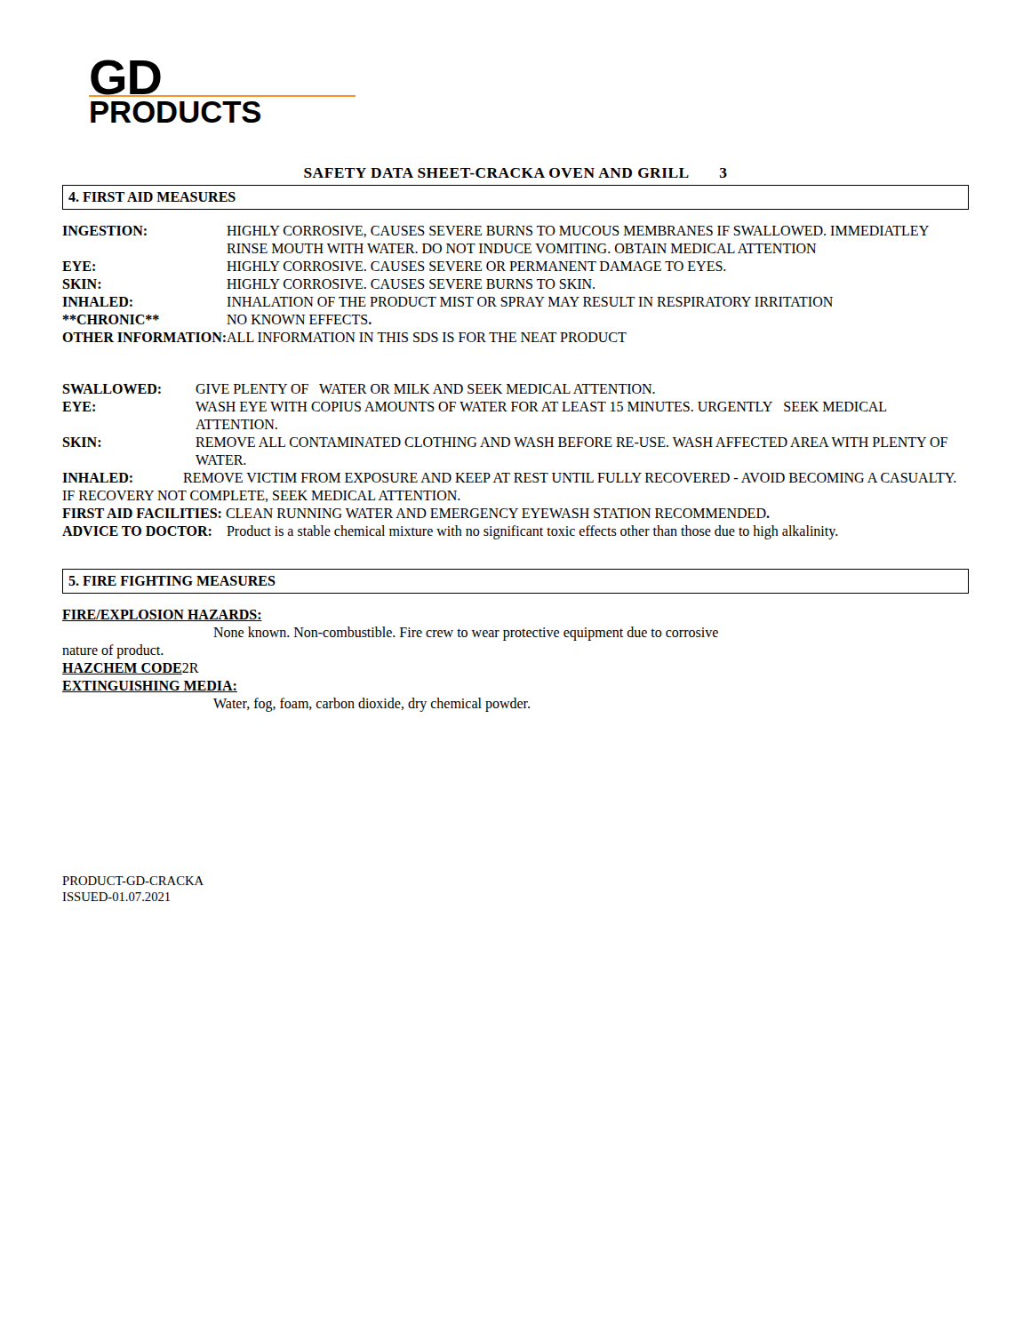GD
PRODUCTS
SAFETY DATA SHEET-CRACKA OVEN AND GRILL 3
4. FIRST AID MEASURES
| INGESTION: | HIGHLY CORROSIVE, CAUSES SEVERE BURNS TO MUCOUS MEMBRANES IF SWALLOWED. IMMEDIATLEY RINSE MOUTH WITH WATER. DO NOT INDUCE VOMITING. OBTAIN MEDICAL ATTENTION |
| EYE: | HIGHLY CORROSIVE. CAUSES SEVERE OR PERMANENT DAMAGE TO EYES. |
| SKIN: | HIGHLY CORROSIVE. CAUSES SEVERE BURNS TO SKIN. |
| INHALED: | INHALATION OF THE PRODUCT MIST OR SPRAY MAY RESULT IN RESPIRATORY IRRITATION |
| **CHRONIC** | NO KNOWN EFFECTS . |
| OTHER INFORMATION: | ALL INFORMATION IN THIS SDS IS FOR THE NEAT PRODUCT |
| SWALLOWED: | GIVE PLENTY OF WATER OR MILK AND SEEK MEDICAL ATTENTION. |
| EYE: | WASH EYE WITH COPIUS AMOUNTS OF WATER FOR AT LEAST 15 MINUTES. URGENTLY SEEK MEDICAL ATTENTION. |
| SKIN: | REMOVE ALL CONTAMINATED CLOTHING AND WASH BEFORE RE-USE. WASH AFFECTED AREA WITH PLENTY OF WATER. |
INHALED: REMOVE VICTIM FROM EXPOSURE AND KEEP AT REST UNTIL FULLY RECOVERED - AVOID BECOMING A CASUALTY. IF RECOVERY NOT COMPLETE, SEEK MEDICAL ATTENTION.
FIRST AID FACILITIES: CLEAN RUNNING WATER AND EMERGENCY EYEWASH STATION RECOMMENDED.
ADVICE TO DOCTOR: Product is a stable chemical mixture with no significant toxic effects other than those due to high alkalinity.
5. FIRE FIGHTING MEASURES
FIRE/EXPLOSION HAZARDS:
None known. Non-combustible. Fire crew to wear protective equipment due to corrosivenature of product.
HAZCHEM CODE2R
EXTINGUISHING MEDIA:
Water, fog, foam, carbon dioxide, dry chemical powder.
PRODUCT-GD-CRACKA
ISSUED-01.07.2021